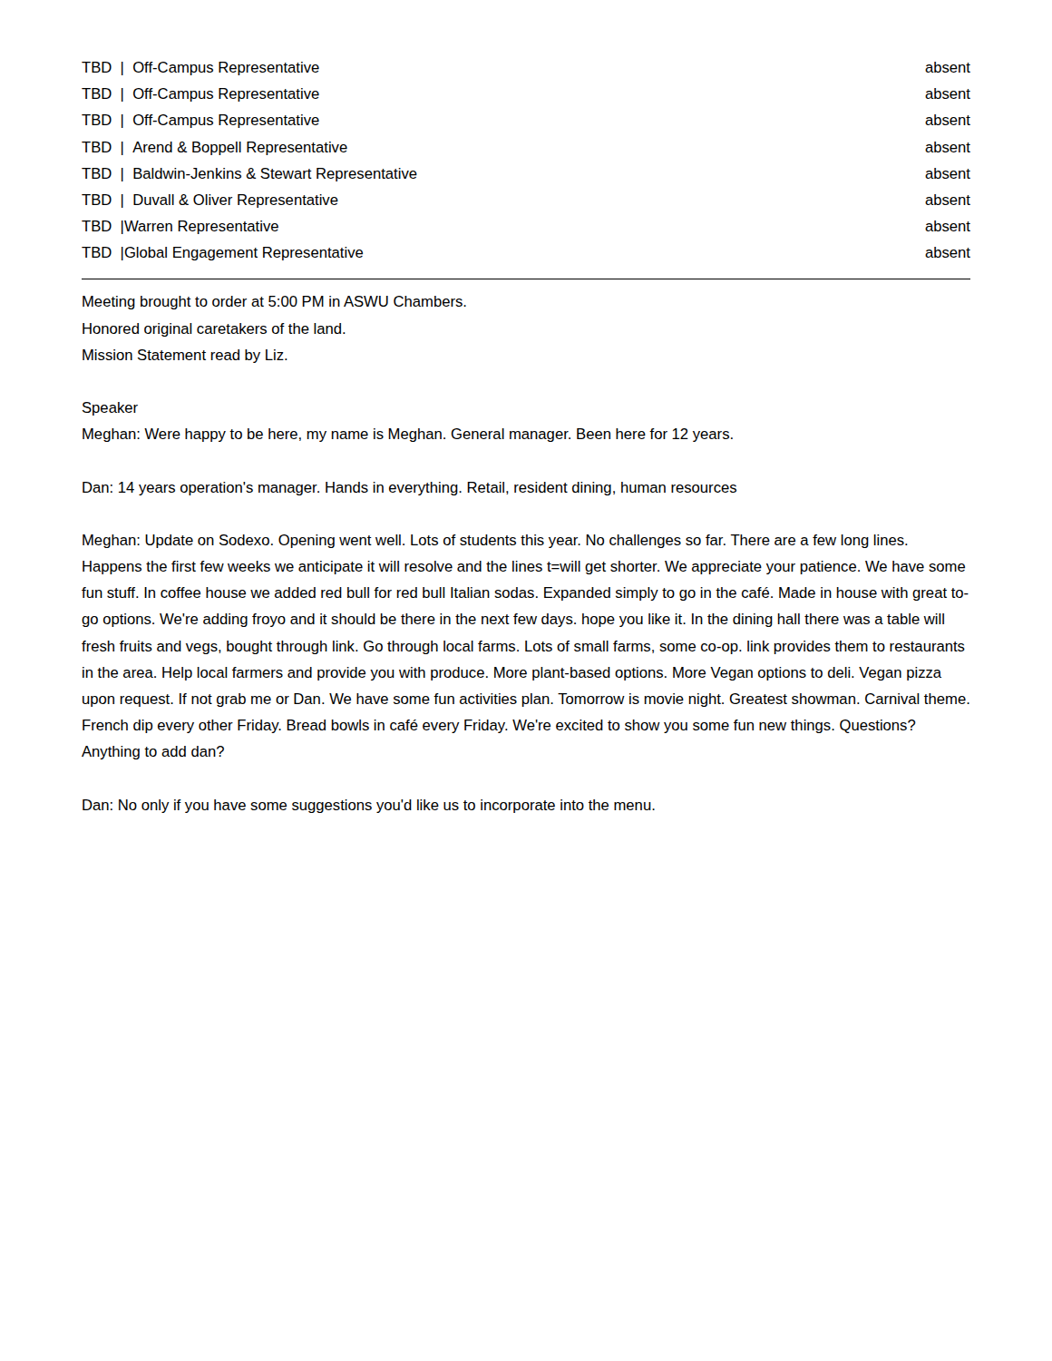TBD | Off-Campus Representative absent
TBD | Off-Campus Representative absent
TBD | Off-Campus Representative absent
TBD | Arend & Boppell Representative absent
TBD | Baldwin-Jenkins & Stewart Representative absent
TBD | Duvall & Oliver Representative absent
TBD |Warren Representative absent
TBD |Global Engagement Representative absent
Meeting brought to order at 5:00 PM in ASWU Chambers.
Honored original caretakers of the land.
Mission Statement read by Liz.
Speaker
Meghan: Were happy to be here, my name is Meghan. General manager. Been here for 12 years.
Dan: 14 years operation's manager. Hands in everything. Retail, resident dining, human resources
Meghan: Update on Sodexo. Opening went well. Lots of students this year. No challenges so far. There are a few long lines. Happens the first few weeks we anticipate it will resolve and the lines t=will get shorter. We appreciate your patience. We have some fun stuff. In coffee house we added red bull for red bull Italian sodas. Expanded simply to go in the café. Made in house with great to-go options. We're adding froyo and it should be there in the next few days. hope you like it. In the dining hall there was a table will fresh fruits and vegs, bought through link. Go through local farms. Lots of small farms, some co-op. link provides them to restaurants in the area. Help local farmers and provide you with produce. More plant-based options. More Vegan options to deli. Vegan pizza upon request. If not grab me or Dan. We have some fun activities plan. Tomorrow is movie night. Greatest showman. Carnival theme. French dip every other Friday. Bread bowls in café every Friday. We're excited to show you some fun new things. Questions? Anything to add dan?
Dan: No only if you have some suggestions you'd like us to incorporate into the menu.